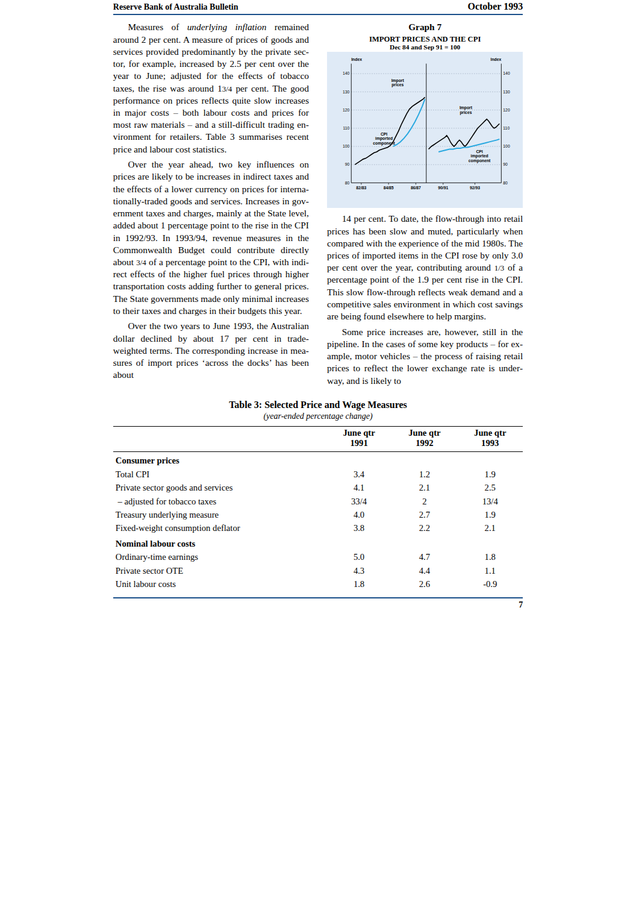Reserve Bank of Australia Bulletin
October 1993
Measures of underlying inflation remained around 2 per cent. A measure of prices of goods and services provided predominantly by the private sector, for example, increased by 2.5 per cent over the year to June; adjusted for the effects of tobacco taxes, the rise was around 13/4 per cent. The good performance on prices reflects quite slow increases in major costs – both labour costs and prices for most raw materials – and a still-difficult trading environment for retailers. Table 3 summarises recent price and labour cost statistics.
Over the year ahead, two key influences on prices are likely to be increases in indirect taxes and the effects of a lower currency on prices for internationally-traded goods and services. Increases in government taxes and charges, mainly at the State level, added about 1 percentage point to the rise in the CPI in 1992/93. In 1993/94, revenue measures in the Commonwealth Budget could contribute directly about 3/4 of a percentage point to the CPI, with indirect effects of the higher fuel prices through higher transportation costs adding further to general prices. The State governments made only minimal increases to their taxes and charges in their budgets this year.
Over the two years to June 1993, the Australian dollar declined by about 17 per cent in trade-weighted terms. The corresponding increase in measures of import prices ‘across the docks’ has been about
Graph 7
IMPORT PRICES AND THE CPI Dec 84 and Sep 91 = 100
140 130 120 110 100 90 80 Index 140 130 120 110 100 90 80 Index 82/83 84/85 86/87 90/91 92/93 Import prices Import prices CPI imported component CPI imported component
14 per cent. To date, the flow-through into retail prices has been slow and muted, particularly when compared with the experience of the mid 1980s. The prices of imported items in the CPI rose by only 3.0 per cent over the year, contributing around 1/3 of a percentage point of the 1.9 per cent rise in the CPI. This slow flow-through reflects weak demand and a competitive sales environment in which cost savings are being found elsewhere to help margins.
Some price increases are, however, still in the pipeline. In the cases of some key products – for example, motor vehicles – the process of raising retail prices to reflect the lower exchange rate is underway, and is likely to
Table 3: Selected Price and Wage Measures
(year-ended percentage change)
| | June qtr 1991 | June qtr 1992 | June qtr 1993 |
| --- | --- | --- | --- |
| Consumer prices | | | |
| Total CPI | 3.4 | 1.2 | 1.9 |
| Private sector goods and services | 4.1 | 2.1 | 2.5 |
| – adjusted for tobacco taxes | 33/4 | 2 | 13/4 |
| Treasury underlying measure | 4.0 | 2.7 | 1.9 |
| Fixed-weight consumption deflator | 3.8 | 2.2 | 2.1 |
| Nominal labour costs | | | |
| Ordinary-time earnings | 5.0 | 4.7 | 1.8 |
| Private sector OTE | 4.3 | 4.4 | 1.1 |
| Unit labour costs | 1.8 | 2.6 | -0.9 |
7